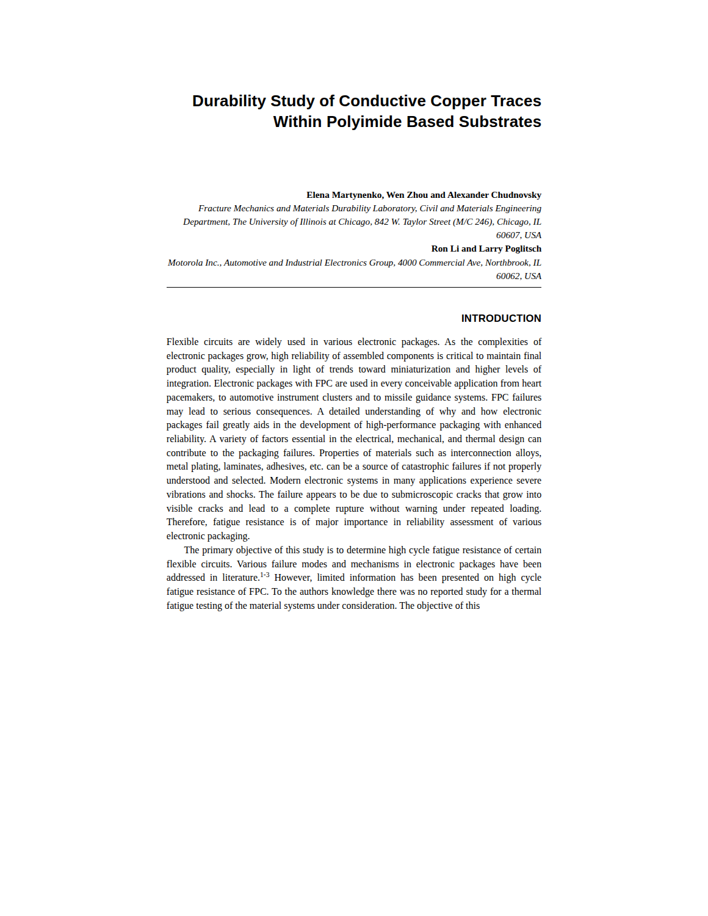Durability Study of Conductive Copper Traces Within Polyimide Based Substrates
Elena Martynenko, Wen Zhou and Alexander Chudnovsky
Fracture Mechanics and Materials Durability Laboratory, Civil and Materials Engineering Department, The University of Illinois at Chicago, 842 W. Taylor Street (M/C 246), Chicago, IL 60607, USA
Ron Li and Larry Poglitsch
Motorola Inc., Automotive and Industrial Electronics Group, 4000 Commercial Ave, Northbrook, IL 60062, USA
INTRODUCTION
Flexible circuits are widely used in various electronic packages. As the complexities of electronic packages grow, high reliability of assembled components is critical to maintain final product quality, especially in light of trends toward miniaturization and higher levels of integration. Electronic packages with FPC are used in every conceivable application from heart pacemakers, to automotive instrument clusters and to missile guidance systems. FPC failures may lead to serious consequences. A detailed understanding of why and how electronic packages fail greatly aids in the development of high-performance packaging with enhanced reliability. A variety of factors essential in the electrical, mechanical, and thermal design can contribute to the packaging failures. Properties of materials such as interconnection alloys, metal plating, laminates, adhesives, etc. can be a source of catastrophic failures if not properly understood and selected. Modern electronic systems in many applications experience severe vibrations and shocks. The failure appears to be due to submicroscopic cracks that grow into visible cracks and lead to a complete rupture without warning under repeated loading. Therefore, fatigue resistance is of major importance in reliability assessment of various electronic packaging.
The primary objective of this study is to determine high cycle fatigue resistance of certain flexible circuits. Various failure modes and mechanisms in electronic packages have been addressed in literature.1-3 However, limited information has been presented on high cycle fatigue resistance of FPC. To the authors knowledge there was no reported study for a thermal fatigue testing of the material systems under consideration. The objective of this